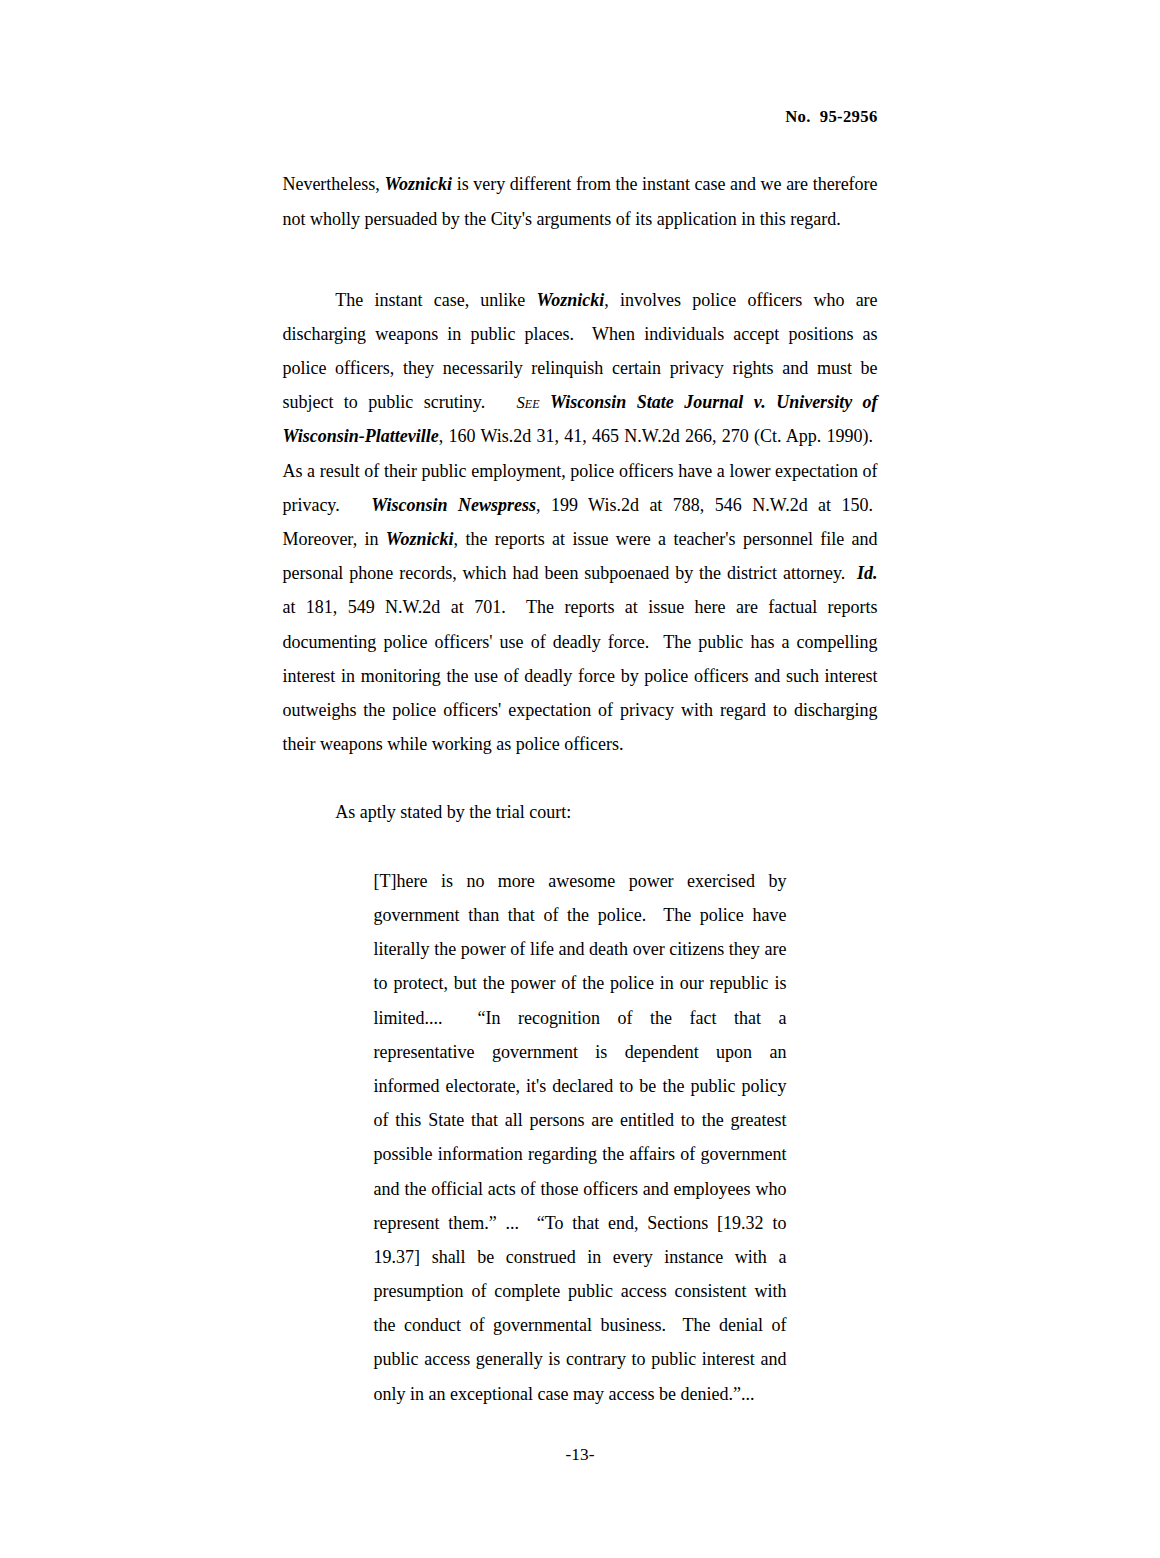No. 95-2956
Nevertheless, Woznicki is very different from the instant case and we are therefore not wholly persuaded by the City's arguments of its application in this regard.
The instant case, unlike Woznicki, involves police officers who are discharging weapons in public places. When individuals accept positions as police officers, they necessarily relinquish certain privacy rights and must be subject to public scrutiny. See Wisconsin State Journal v. University of Wisconsin-Platteville, 160 Wis.2d 31, 41, 465 N.W.2d 266, 270 (Ct. App. 1990). As a result of their public employment, police officers have a lower expectation of privacy. Wisconsin Newspress, 199 Wis.2d at 788, 546 N.W.2d at 150. Moreover, in Woznicki, the reports at issue were a teacher's personnel file and personal phone records, which had been subpoenaed by the district attorney. Id. at 181, 549 N.W.2d at 701. The reports at issue here are factual reports documenting police officers' use of deadly force. The public has a compelling interest in monitoring the use of deadly force by police officers and such interest outweighs the police officers' expectation of privacy with regard to discharging their weapons while working as police officers.
As aptly stated by the trial court:
[T]here is no more awesome power exercised by government than that of the police. The police have literally the power of life and death over citizens they are to protect, but the power of the police in our republic is limited.... “In recognition of the fact that a representative government is dependent upon an informed electorate, it's declared to be the public policy of this State that all persons are entitled to the greatest possible information regarding the affairs of government and the official acts of those officers and employees who represent them.” ... “To that end, Sections [19.32 to 19.37] shall be construed in every instance with a presumption of complete public access consistent with the conduct of governmental business. The denial of public access generally is contrary to public interest and only in an exceptional case may access be denied.”...
-13-